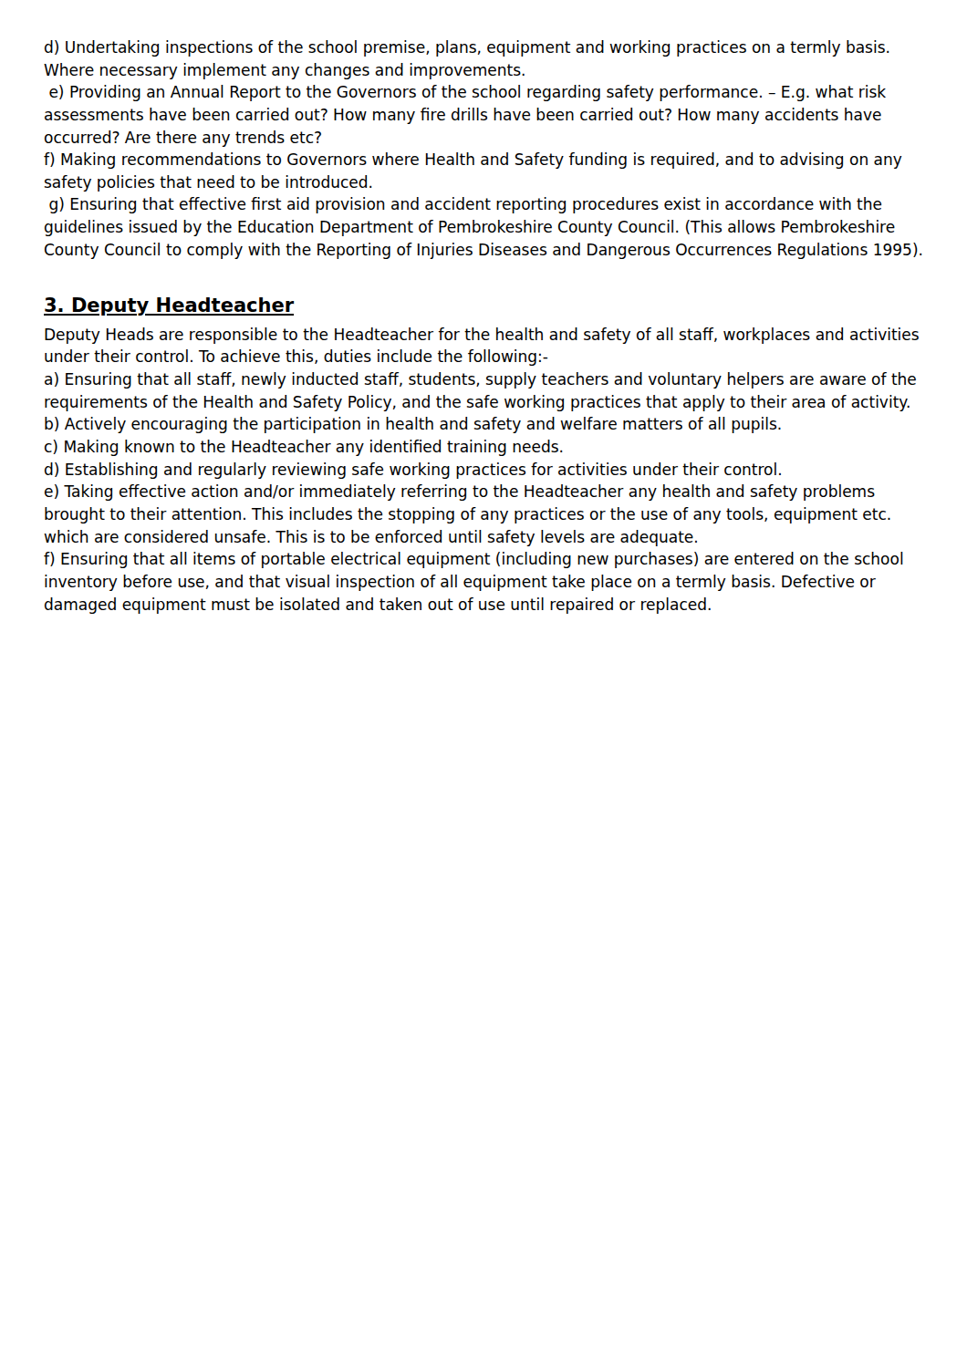d) Undertaking inspections of the school premise, plans, equipment and working practices on a termly basis. Where necessary implement any changes and improvements.
e) Providing an Annual Report to the Governors of the school regarding safety performance. – E.g. what risk assessments have been carried out? How many fire drills have been carried out? How many accidents have occurred? Are there any trends etc?
f) Making recommendations to Governors where Health and Safety funding is required, and to advising on any safety policies that need to be introduced.
g) Ensuring that effective first aid provision and accident reporting procedures exist in accordance with the guidelines issued by the Education Department of Pembrokeshire County Council. (This allows Pembrokeshire County Council to comply with the Reporting of Injuries Diseases and Dangerous Occurrences Regulations 1995).
3. Deputy Headteacher
Deputy Heads are responsible to the Headteacher for the health and safety of all staff, workplaces and activities under their control. To achieve this, duties include the following:-
a) Ensuring that all staff, newly inducted staff, students, supply teachers and voluntary helpers are aware of the requirements of the Health and Safety Policy, and the safe working practices that apply to their area of activity.
b) Actively encouraging the participation in health and safety and welfare matters of all pupils.
c) Making known to the Headteacher any identified training needs.
d) Establishing and regularly reviewing safe working practices for activities under their control.
e) Taking effective action and/or immediately referring to the Headteacher any health and safety problems brought to their attention. This includes the stopping of any practices or the use of any tools, equipment etc. which are considered unsafe. This is to be enforced until safety levels are adequate.
f) Ensuring that all items of portable electrical equipment (including new purchases) are entered on the school inventory before use, and that visual inspection of all equipment take place on a termly basis. Defective or damaged equipment must be isolated and taken out of use until repaired or replaced.